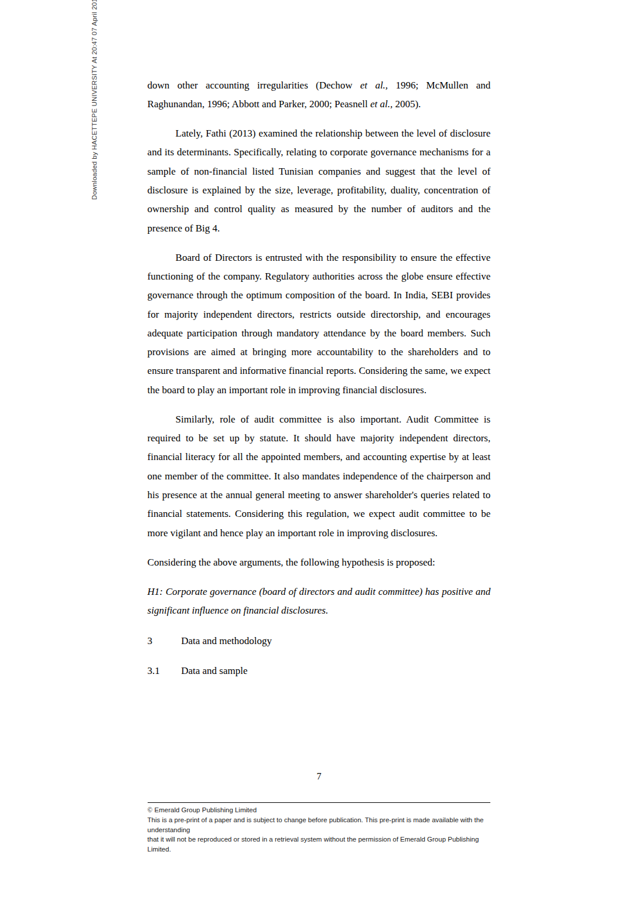Downloaded by HACETTEPE UNIVERSITY At 20:47 07 April 2017 (PT)
down other accounting irregularities (Dechow et al., 1996; McMullen and Raghunandan, 1996; Abbott and Parker, 2000; Peasnell et al., 2005).
Lately, Fathi (2013) examined the relationship between the level of disclosure and its determinants. Specifically, relating to corporate governance mechanisms for a sample of non-financial listed Tunisian companies and suggest that the level of disclosure is explained by the size, leverage, profitability, duality, concentration of ownership and control quality as measured by the number of auditors and the presence of Big 4.
Board of Directors is entrusted with the responsibility to ensure the effective functioning of the company. Regulatory authorities across the globe ensure effective governance through the optimum composition of the board. In India, SEBI provides for majority independent directors, restricts outside directorship, and encourages adequate participation through mandatory attendance by the board members. Such provisions are aimed at bringing more accountability to the shareholders and to ensure transparent and informative financial reports. Considering the same, we expect the board to play an important role in improving financial disclosures.
Similarly, role of audit committee is also important. Audit Committee is required to be set up by statute. It should have majority independent directors, financial literacy for all the appointed members, and accounting expertise by at least one member of the committee. It also mandates independence of the chairperson and his presence at the annual general meeting to answer shareholder's queries related to financial statements. Considering this regulation, we expect audit committee to be more vigilant and hence play an important role in improving disclosures.
Considering the above arguments, the following hypothesis is proposed:
H1: Corporate governance (board of directors and audit committee) has positive and significant influence on financial disclosures.
3 Data and methodology
3.1 Data and sample
7
© Emerald Group Publishing Limited
This is a pre-print of a paper and is subject to change before publication. This pre-print is made available with the understanding
that it will not be reproduced or stored in a retrieval system without the permission of Emerald Group Publishing Limited.